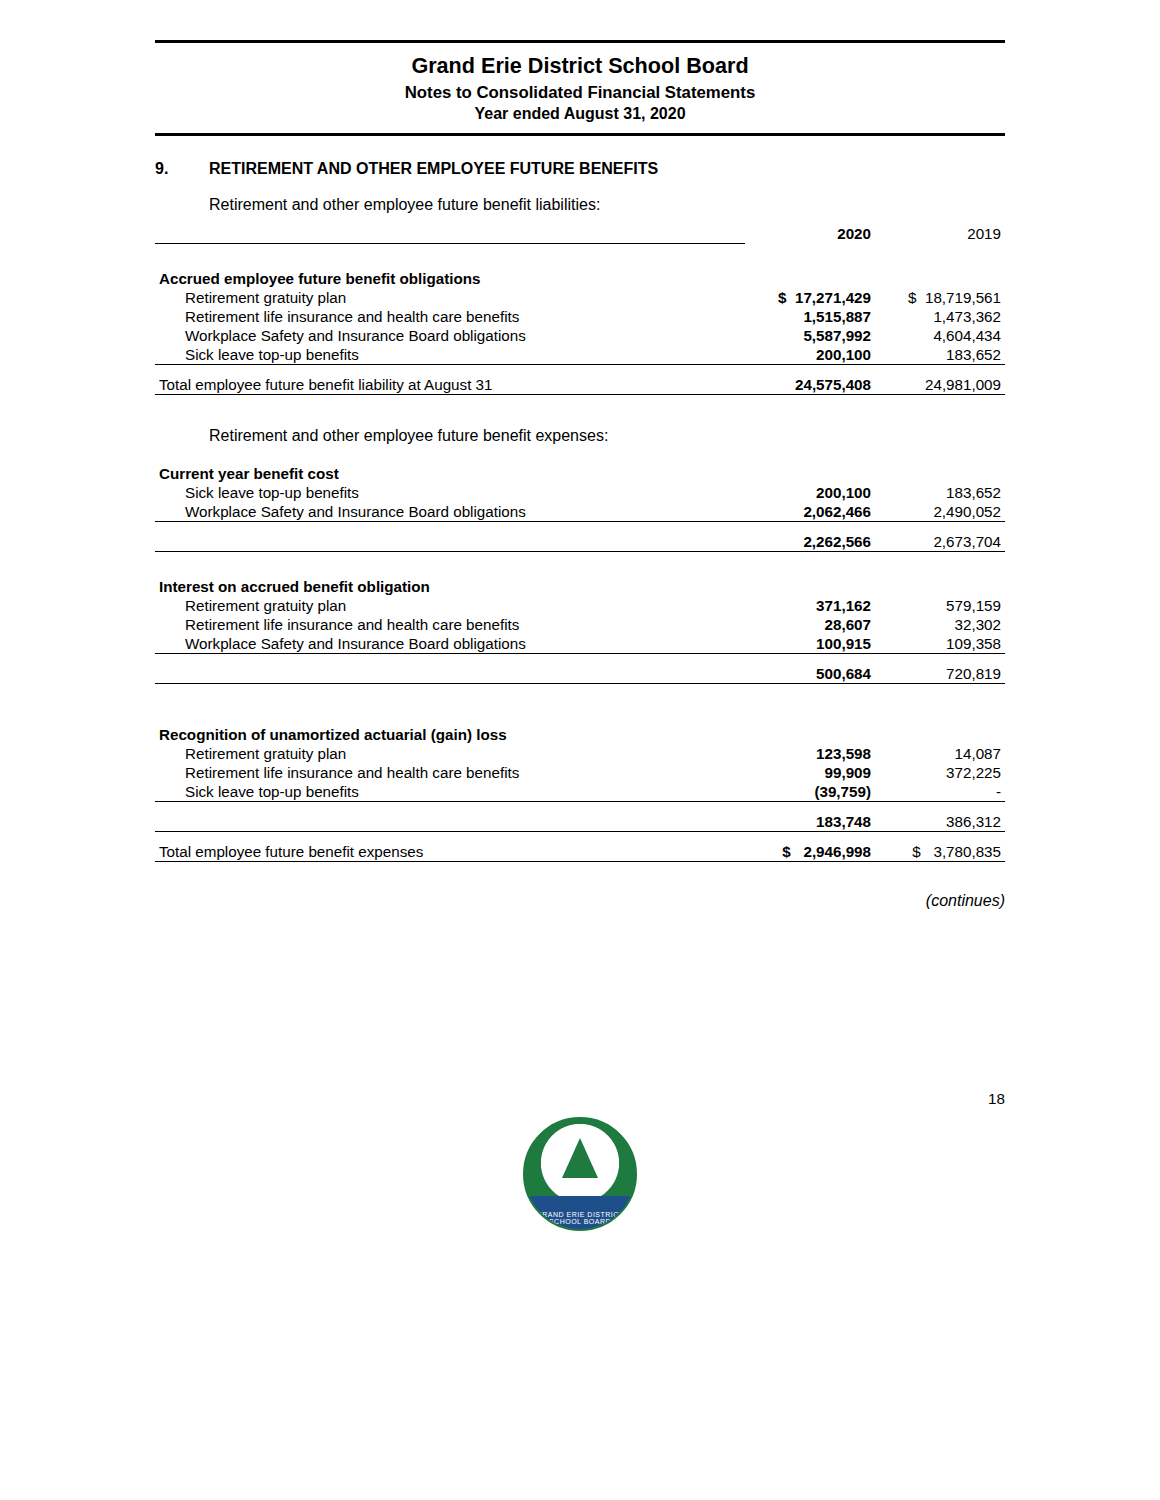Grand Erie District School Board
Notes to Consolidated Financial Statements
Year ended August 31, 2020
9. RETIREMENT AND OTHER EMPLOYEE FUTURE BENEFITS
Retirement and other employee future benefit liabilities:
| | 2020 | 2019 |
| Accrued employee future benefit obligations | | |
| Retirement gratuity plan | $ 17,271,429 | $ 18,719,561 |
| Retirement life insurance and health care benefits | 1,515,887 | 1,473,362 |
| Workplace Safety and Insurance Board obligations | 5,587,992 | 4,604,434 |
| Sick leave top-up benefits | 200,100 | 183,652 |
| Total employee future benefit liability at August 31 | 24,575,408 | 24,981,009 |
Retirement and other employee future benefit expenses:
| Current year benefit cost | | |
| Sick leave top-up benefits | 200,100 | 183,652 |
| Workplace Safety and Insurance Board obligations | 2,062,466 | 2,490,052 |
| | 2,262,566 | 2,673,704 |
| Interest on accrued benefit obligation | | |
| Retirement gratuity plan | 371,162 | 579,159 |
| Retirement life insurance and health care benefits | 28,607 | 32,302 |
| Workplace Safety and Insurance Board obligations | 100,915 | 109,358 |
| | 500,684 | 720,819 |
| Recognition of unamortized actuarial (gain) loss | | |
| Retirement gratuity plan | 123,598 | 14,087 |
| Retirement life insurance and health care benefits | 99,909 | 372,225 |
| Sick leave top-up benefits | (39,759) | - |
| | 183,748 | 386,312 |
| Total employee future benefit expenses | $ 2,946,998 | $ 3,780,835 |
(continues)
18
GRAND ERIE DISTRICT SCHOOL BOARD